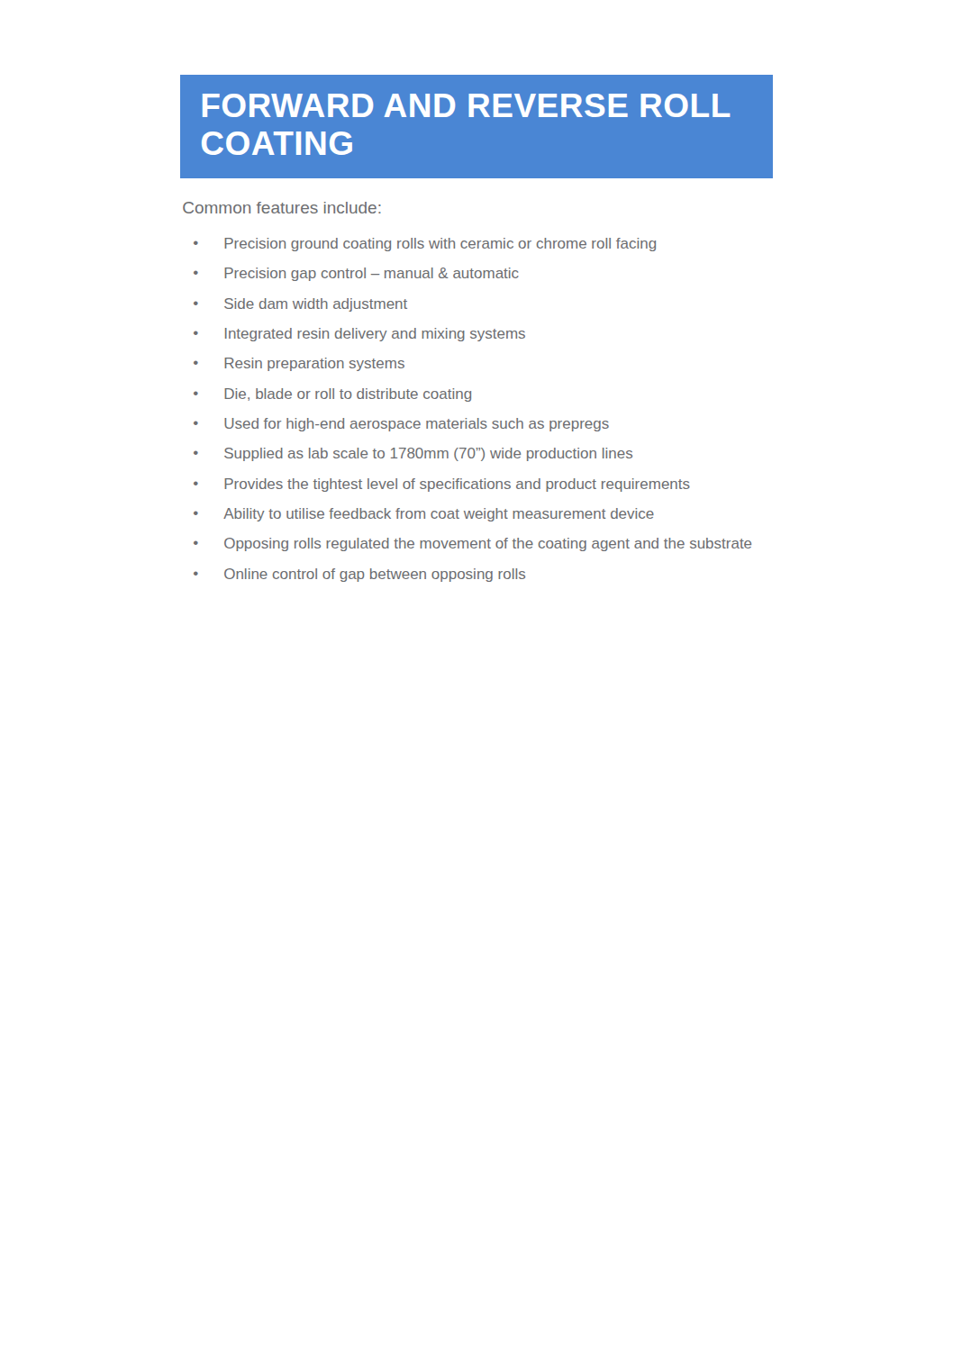Forward and Reverse Roll Coating
Common features include:
Precision ground coating rolls with ceramic or chrome roll facing
Precision gap control – manual & automatic
Side dam width adjustment
Integrated resin delivery and mixing systems
Resin preparation systems
Die, blade or roll to distribute coating
Used for high-end aerospace materials such as prepregs
Supplied as lab scale to 1780mm (70”) wide production lines
Provides the tightest level of specifications and product requirements
Ability to utilise feedback from coat weight measurement device
Opposing rolls regulated the movement of the coating agent and the substrate
Online control of gap between opposing rolls